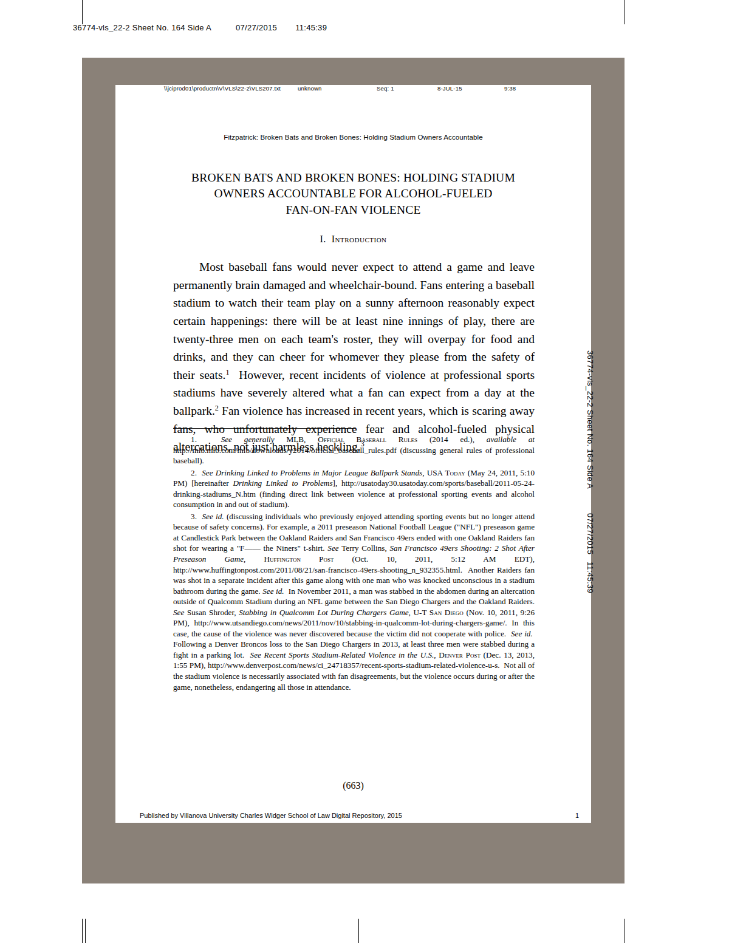36774-vls_22-2 Sheet No. 164 Side A 07/27/2015 11:45:39
\\jciprod01\productn\V\VLS\22-2\VLS207.txt unknown Seq: 1 8-JUL-15 9:38
Fitzpatrick: Broken Bats and Broken Bones: Holding Stadium Owners Accountable
BROKEN BATS AND BROKEN BONES: HOLDING STADIUM
OWNERS ACCOUNTABLE FOR ALCOHOL-FUELED
FAN-ON-FAN VIOLENCE
I. Introduction
Most baseball fans would never expect to attend a game and leave permanently brain damaged and wheelchair-bound. Fans entering a baseball stadium to watch their team play on a sunny afternoon reasonably expect certain happenings: there will be at least nine innings of play, there are twenty-three men on each team's roster, they will overpay for food and drinks, and they can cheer for whomever they please from the safety of their seats.1 However, recent incidents of violence at professional sports stadiums have severely altered what a fan can expect from a day at the ballpark.2 Fan violence has increased in recent years, which is scaring away fans, who unfortunately experience fear and alcohol-fueled physical altercations, not just harmless heckling.3
1. See generally MLB, Official Baseball Rules (2014 ed.), available at http://mlb.mlb.com/mlb/downloads/y2014/official_baseball_rules.pdf (discussing general rules of professional baseball).
2. See Drinking Linked to Problems in Major League Ballpark Stands, USA Today (May 24, 2011, 5:10 PM) [hereinafter Drinking Linked to Problems], http://usatoday30.usatoday.com/sports/baseball/2011-05-24-drinking-stadiums_N.htm (finding direct link between violence at professional sporting events and alcohol consumption in and out of stadium).
3. See id. (discussing individuals who previously enjoyed attending sporting events but no longer attend because of safety concerns). For example, a 2011 preseason National Football League ("NFL") preseason game at Candlestick Park between the Oakland Raiders and San Francisco 49ers ended with one Oakland Raiders fan shot for wearing a "F—— the Niners" t-shirt. See Terry Collins, San Francisco 49ers Shooting: 2 Shot After Preseason Game, Huffington Post (Oct. 10, 2011, 5:12 AM EDT), http://www.huffingtonpost.com/2011/08/21/san-francisco-49ers-shooting_n_932355.html. Another Raiders fan was shot in a separate incident after this game along with one man who was knocked unconscious in a stadium bathroom during the game. See id. In November 2011, a man was stabbed in the abdomen during an altercation outside of Qualcomm Stadium during an NFL game between the San Diego Chargers and the Oakland Raiders. See Susan Shroder, Stabbing in Qualcomm Lot During Chargers Game, U-T San Diego (Nov. 10, 2011, 9:26 PM), http://www.utsandiego.com/news/2011/nov/10/stabbing-in-qualcomm-lot-during-chargers-game/. In this case, the cause of the violence was never discovered because the victim did not cooperate with police. See id. Following a Denver Broncos loss to the San Diego Chargers in 2013, at least three men were stabbed during a fight in a parking lot. See Recent Sports Stadium-Related Violence in the U.S., Denver Post (Dec. 13, 2013, 1:55 PM), http://www.denverpost.com/news/ci_24718357/recent-sports-stadium-related-violence-u-s. Not all of the stadium violence is necessarily associated with fan disagreements, but the violence occurs during or after the game, nonetheless, endangering all those in attendance.
(663)
Published by Villanova University Charles Widger School of Law Digital Repository, 2015 1
36774-vls_22-2 Sheet No. 164 Side A 07/27/2015 11:45:39